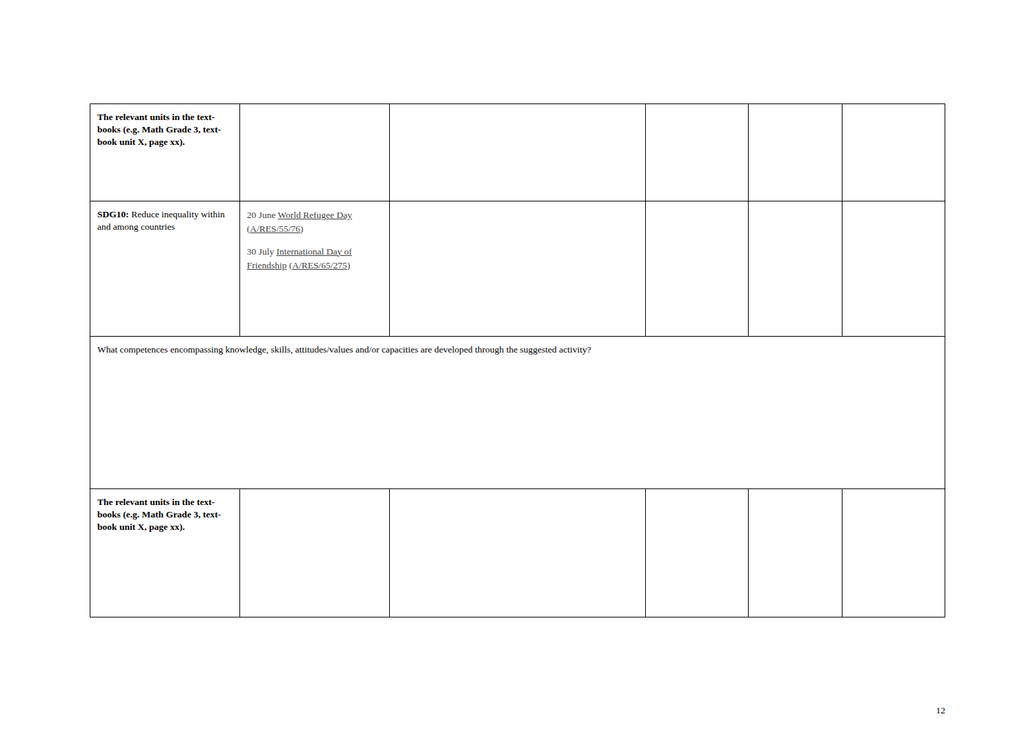| The relevant units in the text-books (e.g. Math Grade 3, text-book unit X, page xx). | | | | | |
| SDG10: Reduce inequality within and among countries | 20 June World Refugee Day ( A/RES/55/76 ) 30 July International Day of Friendship ( A/RES/65/275 ) | | | | |
| What competences encompassing knowledge, skills, attitudes/values and/or capacities are developed through the suggested activity? |
| The relevant units in the text-books (e.g. Math Grade 3, text-book unit X, page xx). | | | | | |
12